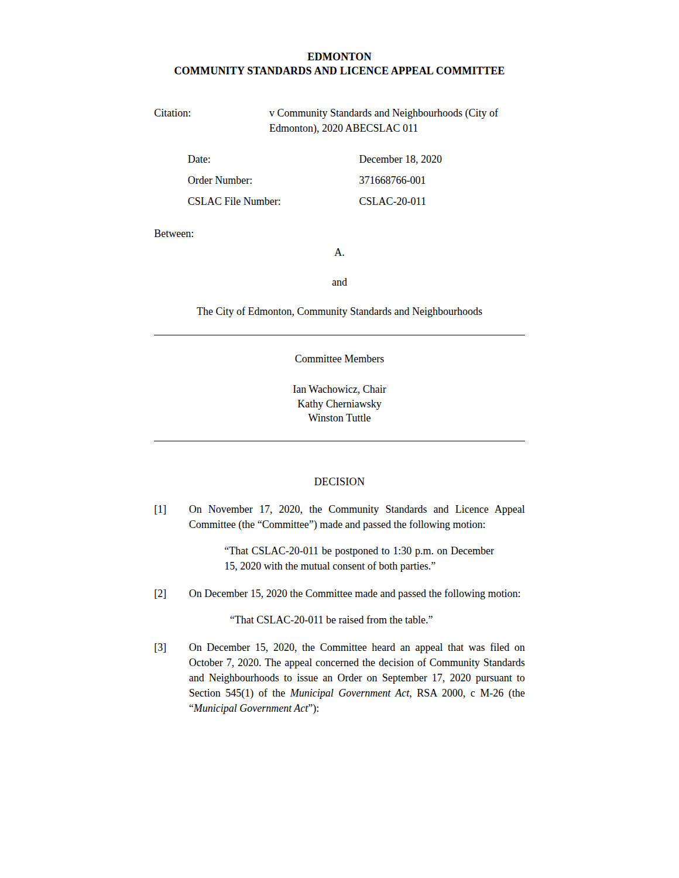EDMONTON
COMMUNITY STANDARDS AND LICENCE APPEAL COMMITTEE
Citation:
v Community Standards and Neighbourhoods (City of Edmonton), 2020 ABECSLAC 011
Date:
December 18, 2020
Order Number:
371668766-001
CSLAC File Number:
CSLAC-20-011
Between:
A.
and
The City of Edmonton, Community Standards and Neighbourhoods
Committee Members
Ian Wachowicz, Chair
Kathy Cherniawsky
Winston Tuttle
DECISION
[1]
On November 17, 2020, the Community Standards and Licence Appeal Committee (the “Committee”) made and passed the following motion:
“That CSLAC-20-011 be postponed to 1:30 p.m. on December 15, 2020 with the mutual consent of both parties.”
[2]
On December 15, 2020 the Committee made and passed the following motion:
“That CSLAC-20-011 be raised from the table.”
[3]
On December 15, 2020, the Committee heard an appeal that was filed on October 7, 2020. The appeal concerned the decision of Community Standards and Neighbourhoods to issue an Order on September 17, 2020 pursuant to Section 545(1) of the Municipal Government Act, RSA 2000, c M-26 (the “Municipal Government Act”):